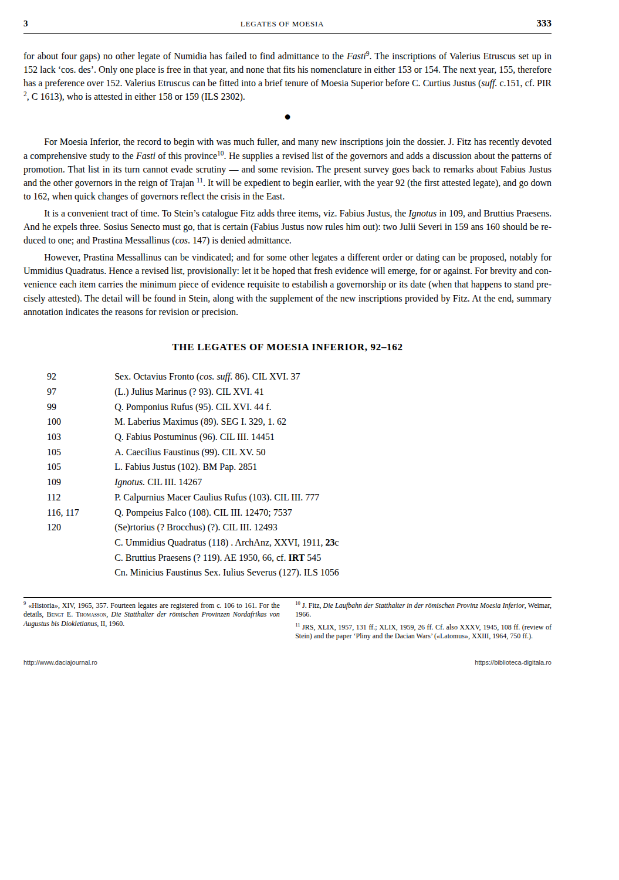3 Legates of Moesia 333
for about four gaps) no other legate of Numidia has failed to find admittance to the Fasti9. The inscriptions of Valerius Etruscus set up in 152 lack ‘cos. des’. Only one place is free in that year, and none that fits his nomenclature in either 153 or 154. The next year, 155, therefore has a preference over 152. Valerius Etruscus can be fitted into a brief tenure of Moesia Superior before C. Curtius Justus (suff. c.151, cf. PIR 2, C 1613), who is attested in either 158 or 159 (ILS 2302).
●
For Moesia Inferior, the record to begin with was much fuller, and many new inscriptions join the dossier. J. Fitz has recently devoted a comprehensive study to the Fasti of this province10. He supplies a revised list of the governors and adds a discussion about the patterns of promotion. That list in its turn cannot evade scrutiny — and some revision. The present survey goes back to remarks about Fabius Justus and the other governors in the reign of Trajan 11. It will be expedient to begin earlier, with the year 92 (the first attested legate), and go down to 162, when quick changes of governors reflect the crisis in the East.
It is a convenient tract of time. To Stein’s catalogue Fitz adds three items, viz. Fabius Justus, the Ignotus in 109, and Bruttius Praesens. And he expels three. Sosius Senecto must go, that is certain (Fabius Justus now rules him out): two Julii Severi in 159 ans 160 should be reduced to one; and Prastina Messallinus (cos. 147) is denied admittance.
However, Prastina Messallinus can be vindicated; and for some other legates a different order or dating can be proposed, notably for Ummidius Quadratus. Hence a revised list, provisionally: let it be hoped that fresh evidence will emerge, for or against. For brevity and convenience each item carries the minimum piece of evidence requisite to estabilish a governorship or its date (when that happens to stand precisely attested). The detail will be found in Stein, along with the supplement of the new inscriptions provided by Fitz. At the end, summary annotation indicates the reasons for revision or precision.
THE LEGATES OF MOESIA INFERIOR, 92–162
| 92 | Sex. Octavius Fronto ( cos. suff. 86). CIL XVI. 37 |
| 97 | (L.) Julius Marinus (? 93). CIL XVI. 41 |
| 99 | Q. Pomponius Rufus (95). CIL XVI. 44 f. |
| 100 | M. Laberius Maximus (89). SEG I. 329, 1. 62 |
| 103 | Q. Fabius Postuminus (96). CIL III. 14451 |
| 105 | A. Caecilius Faustinus (99). CIL XV. 50 |
| 105 | L. Fabius Justus (102). BM Pap. 2851 |
| 109 | Ignotus. CIL III. 14267 |
| 112 | P. Calpurnius Macer Caulius Rufus (103). CIL III. 777 |
| 116, 117 | Q. Pompeius Falco (108). CIL III. 12470; 7537 |
| 120 | (Se)rtorius (? Brocchus) (?). CIL III. 12493 |
| | C. Ummidius Quadratus (118) . ArchAnz, XXVI, 1911, 23 c |
| | C. Bruttius Praesens (? 119). AE 1950, 66, cf. IRT 545 |
| | Cn. Minicius Faustinus Sex. Iulius Severus (127). ILS 1056 |
9 «Historia», XIV, 1965, 357. Fourteen legates are registered from c. 106 to 161. For the details, Bengt E. Thomasson, Die Statthalter der römischen Provinzen Nordafrikas von Augustus bis Diokletianus, II, 1960.
10 J. Fitz, Die Laufbahn der Statthalter in der römischen Provinz Moesia Inferior, Weimar, 1966.
11 JRS, XLIX, 1957, 131 ff.; XLIX, 1959, 26 ff. Cf. also XXXV, 1945, 108 ff. (review of Stein) and the paper ‘Pliny and the Dacian Wars’ («Latomus», XXIII, 1964, 750 ff.).
http://www.daciajournal.ro https://biblioteca-digitala.ro